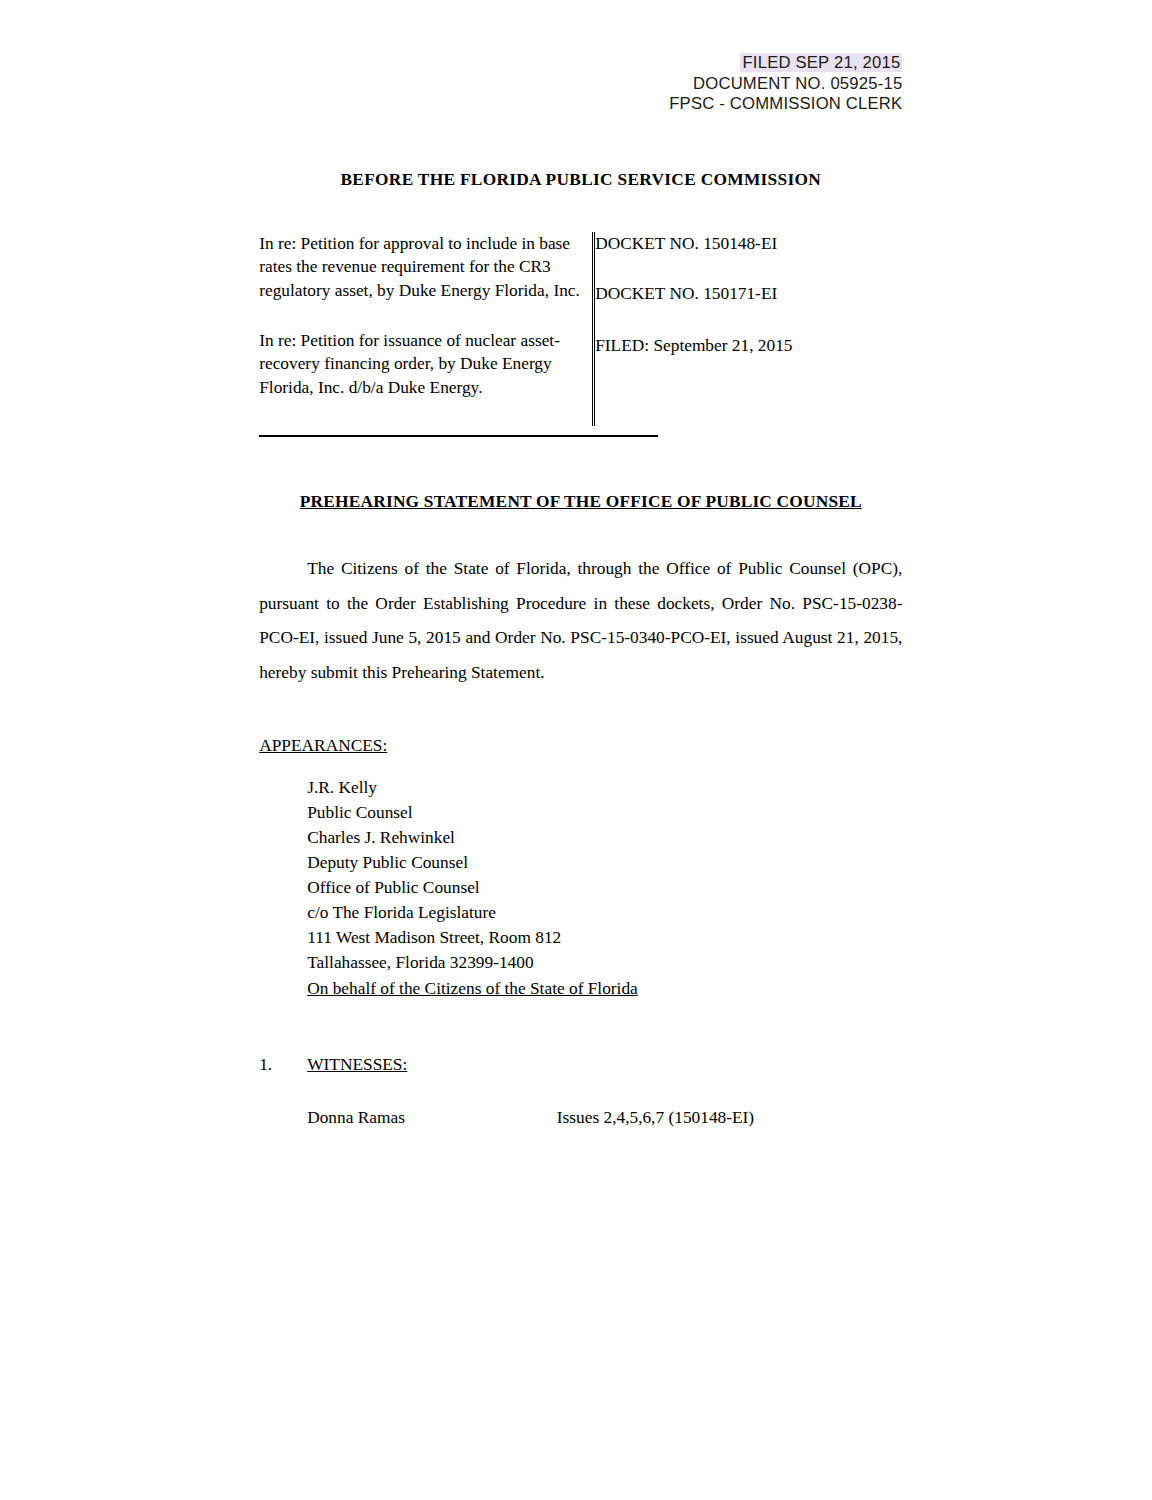FILED SEP 21, 2015 DOCUMENT NO. 05925-15 FPSC - COMMISSION CLERK
BEFORE THE FLORIDA PUBLIC SERVICE COMMISSION
| In re: Petition for approval to include in base rates the revenue requirement for the CR3 regulatory asset, by Duke Energy Florida, Inc. In re: Petition for issuance of nuclear asset-recovery financing order, by Duke Energy Florida, Inc. d/b/a Duke Energy. | DOCKET NO. 150148-EI DOCKET NO. 150171-EI FILED: September 21, 2015 |
PREHEARING STATEMENT OF THE OFFICE OF PUBLIC COUNSEL
The Citizens of the State of Florida, through the Office of Public Counsel (OPC), pursuant to the Order Establishing Procedure in these dockets, Order No. PSC-15-0238-PCO-EI, issued June 5, 2015 and Order No. PSC-15-0340-PCO-EI, issued August 21, 2015, hereby submit this Prehearing Statement.
APPEARANCES:
J.R. Kelly
Public Counsel
Charles J. Rehwinkel
Deputy Public Counsel
Office of Public Counsel
c/o The Florida Legislature
111 West Madison Street, Room 812
Tallahassee, Florida 32399-1400
On behalf of the Citizens of the State of Florida
1. WITNESSES:
| | Donna Ramas | Issues 2,4,5,6,7 (150148-EI) |